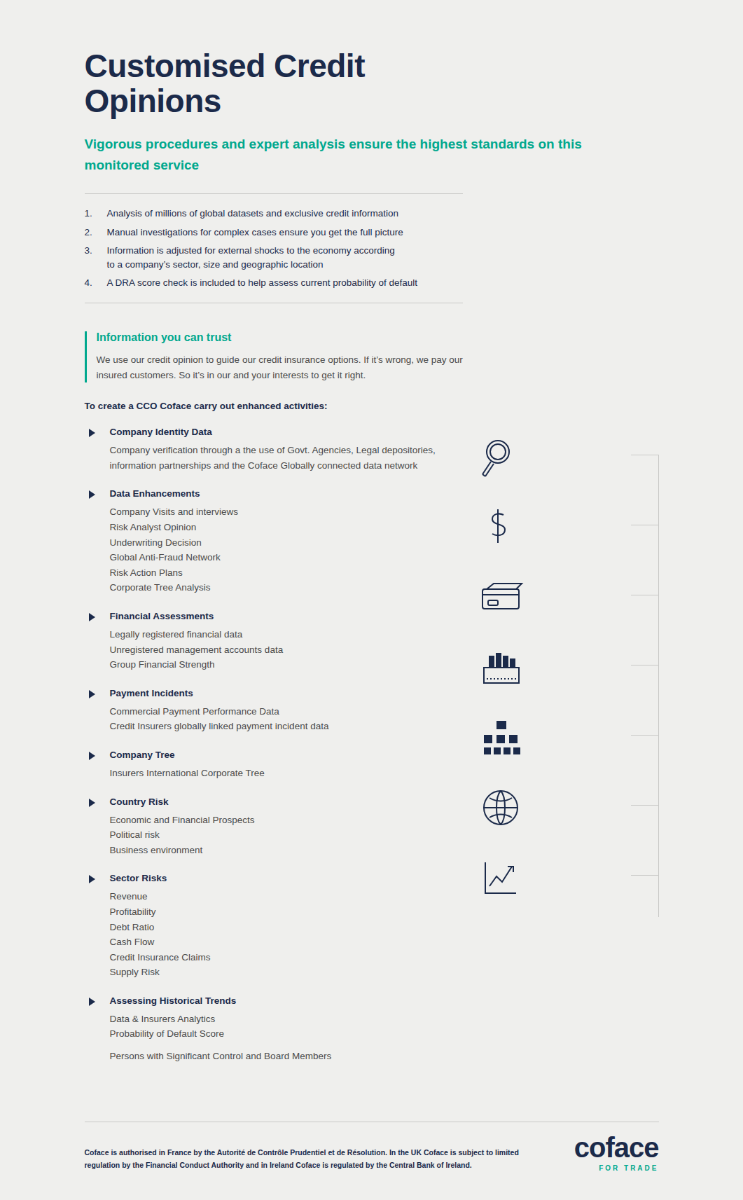Customised Credit Opinions
Vigorous procedures and expert analysis ensure the highest standards on this monitored service
Analysis of millions of global datasets and exclusive credit information
Manual investigations for complex cases ensure you get the full picture
Information is adjusted for external shocks to the economy accordingto a company’s sector, size and geographic location
A DRA score check is included to help assess current probability of default
Information you can trust
We use our credit opinion to guide our credit insurance options. If it’s wrong, we pay our insured customers. So it’s in our and your interests to get it right.
To create a CCO Coface carry out enhanced activities:
Company Identity Data
Company verification through a the use of Govt. Agencies, Legal depositories, information partnerships and the Coface Globally connected data network
Data Enhancements
Company Visits and interviews
Risk Analyst Opinion
Underwriting Decision
Global Anti-Fraud Network
Risk Action Plans
Corporate Tree Analysis
Financial Assessments
Legally registered financial data
Unregistered management accounts data
Group Financial Strength
Payment Incidents
Commercial Payment Performance Data
Credit Insurers globally linked payment incident data
Company Tree
Insurers International Corporate Tree
Country Risk
Economic and Financial Prospects
Political risk
Business environment
Sector Risks
Revenue
Profitability
Debt Ratio
Cash Flow
Credit Insurance Claims
Supply Risk
Assessing Historical Trends
Data & Insurers Analytics
Probability of Default Score
Persons with Significant Control and Board Members
Coface is authorised in France by the Autorité de Contrôle Prudentiel et de Résolution. In the UK Coface is subject to limited regulation by the Financial Conduct Authority and in Ireland Coface is regulated by the Central Bank of Ireland.
coface
FOR TRADE